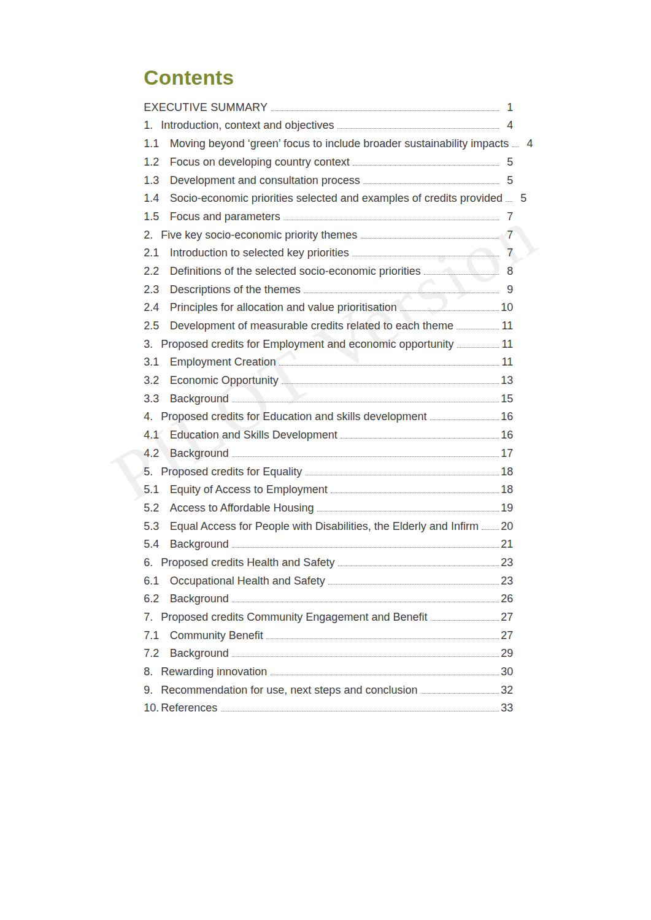PILOT Version
Contents
EXECUTIVE SUMMARY 1
1. Introduction, context and objectives 4
1.1 Moving beyond ‘green’ focus to include broader sustainability impacts 4
1.2 Focus on developing country context 5
1.3 Development and consultation process 5
1.4 Socio-economic priorities selected and examples of credits provided 5
1.5 Focus and parameters 7
2. Five key socio-economic priority themes 7
2.1 Introduction to selected key priorities 7
2.2 Definitions of the selected socio-economic priorities 8
2.3 Descriptions of the themes 9
2.4 Principles for allocation and value prioritisation 10
2.5 Development of measurable credits related to each theme 11
3. Proposed credits for Employment and economic opportunity 11
3.1 Employment Creation 11
3.2 Economic Opportunity 13
3.3 Background 15
4. Proposed credits for Education and skills development 16
4.1 Education and Skills Development 16
4.2 Background 17
5. Proposed credits for Equality 18
5.1 Equity of Access to Employment 18
5.2 Access to Affordable Housing 19
5.3 Equal Access for People with Disabilities, the Elderly and Infirm 20
5.4 Background 21
6. Proposed credits Health and Safety 23
6.1 Occupational Health and Safety 23
6.2 Background 26
7. Proposed credits Community Engagement and Benefit 27
7.1 Community Benefit 27
7.2 Background 29
8. Rewarding innovation 30
9. Recommendation for use, next steps and conclusion 32
10. References 33